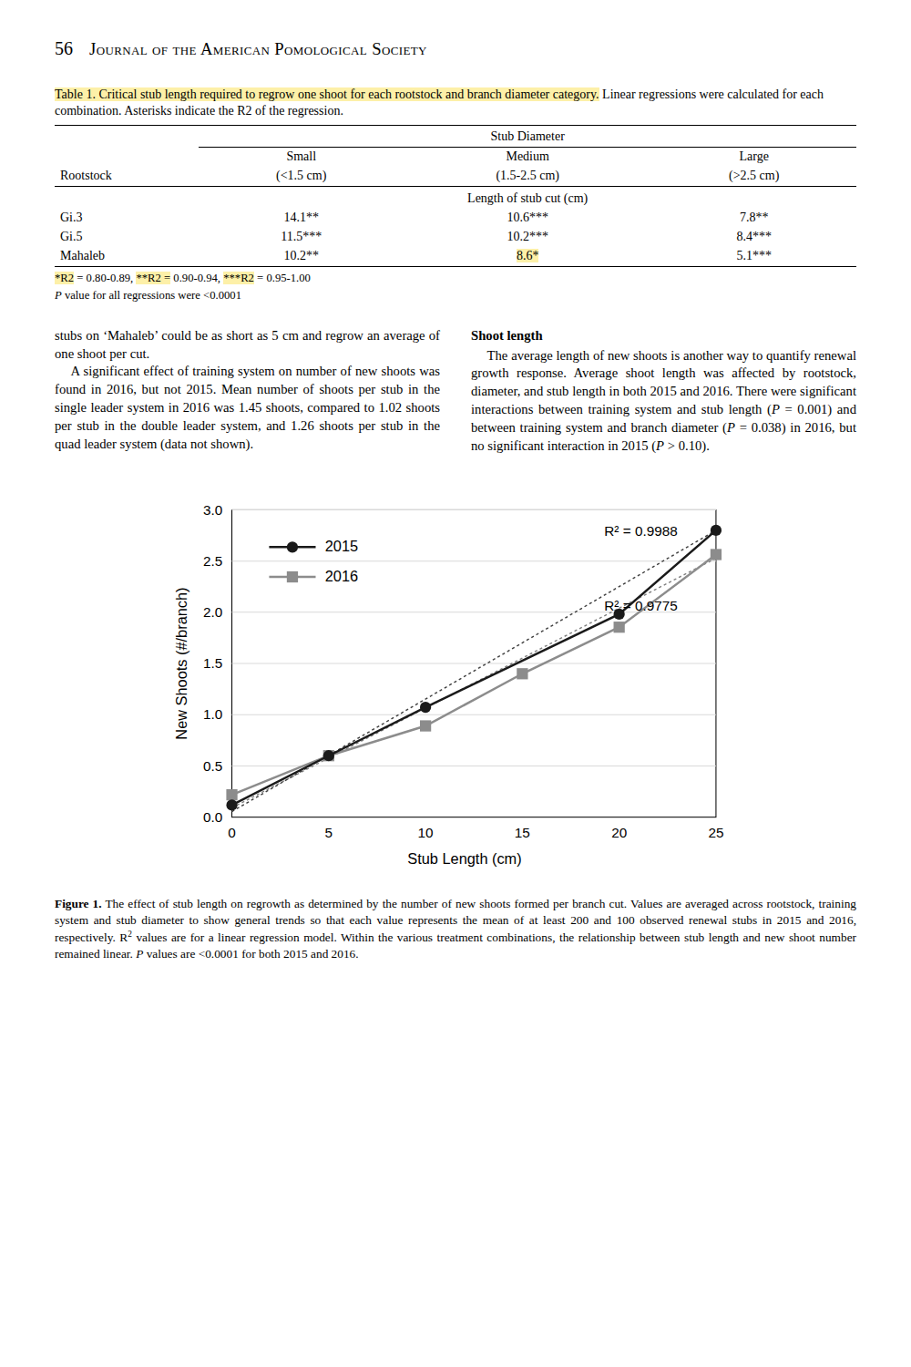56 Journal of the American Pomological Society
Table 1. Critical stub length required to regrow one shoot for each rootstock and branch diameter category. Linear regressions were calculated for each combination. Asterisks indicate the R2 of the regression.
| | Stub Diameter |
| | Small | Medium | Large |
| Rootstock | (<1.5 cm) | (1.5-2.5 cm) | (>2.5 cm) |
| | Length of stub cut (cm) |
| Gi.3 | 14.1** | 10.6*** | 7.8** |
| Gi.5 | 11.5*** | 10.2*** | 8.4*** |
| Mahaleb | 10.2** | 8.6* | 5.1*** |
*R2 = 0.80-0.89, **R2 = 0.90-0.94, ***R2 = 0.95-1.00
P value for all regressions were <0.0001
stubs on ‘Mahaleb’ could be as short as 5 cm and regrow an average of one shoot per cut.
A significant effect of training system on number of new shoots was found in 2016, but not 2015. Mean number of shoots per stub in the single leader system in 2016 was 1.45 shoots, compared to 1.02 shoots per stub in the double leader system, and 1.26 shoots per stub in the quad leader system (data not shown).
Shoot length
The average length of new shoots is another way to quantify renewal growth response. Average shoot length was affected by rootstock, diameter, and stub length in both 2015 and 2016. There were significant interactions between training system and stub length (P = 0.001) and between training system and branch diameter (P = 0.038) in 2016, but no significant interaction in 2015 (P > 0.10).
3.0 2.5 2.0 1.5 1.0 0.5 0.0 0 5 10 15 20 25 Stub Length (cm) New Shoots (#/branch) 2015 2016 R² = 0.9988 R² = 0.9775
Figure 1. The effect of stub length on regrowth as determined by the number of new shoots formed per branch cut. Values are averaged across rootstock, training system and stub diameter to show general trends so that each value represents the mean of at least 200 and 100 observed renewal stubs in 2015 and 2016, respectively. R2 values are for a linear regression model. Within the various treatment combinations, the relationship between stub length and new shoot number remained linear. P values are <0.0001 for both 2015 and 2016.